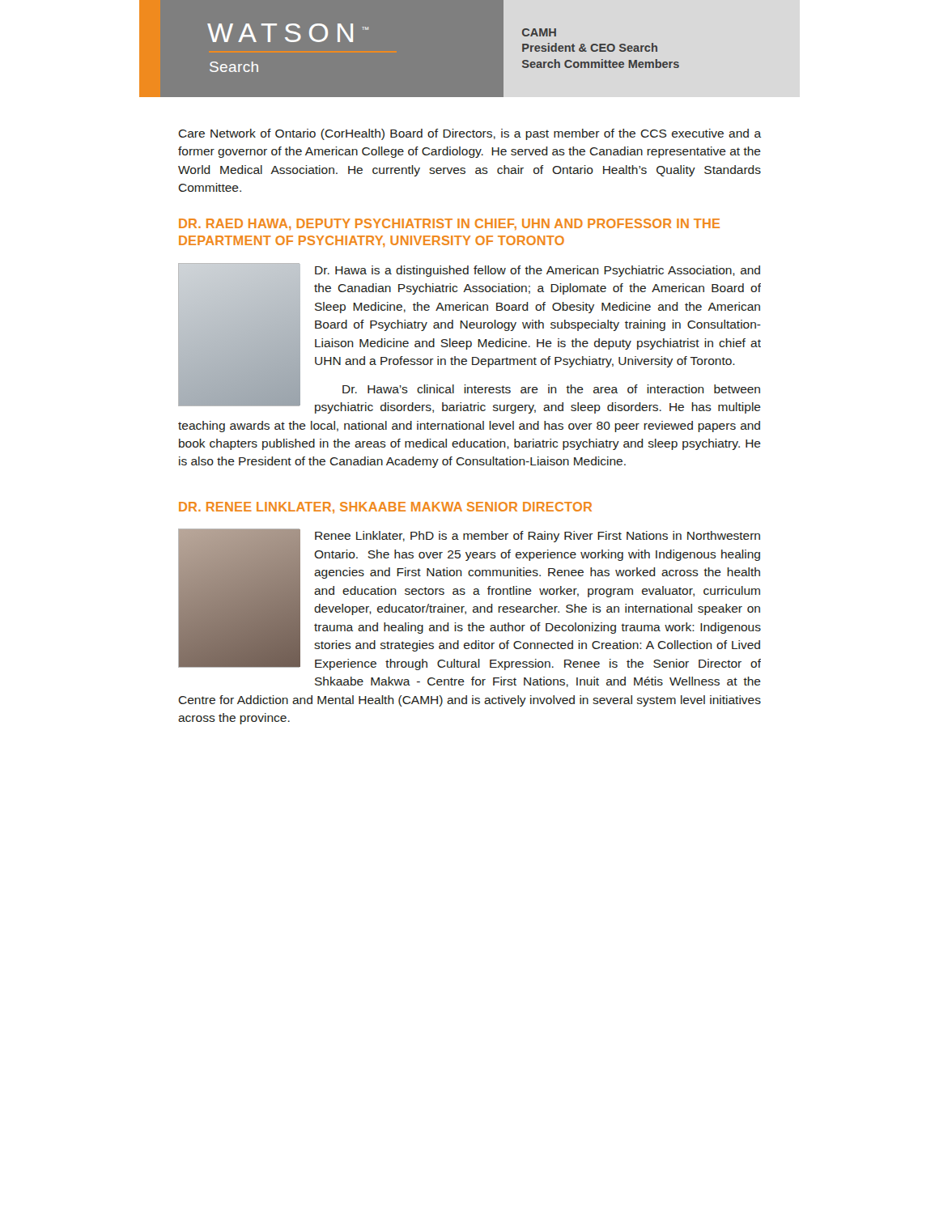WATSON™ Search
CAMH
President & CEO Search
Search Committee Members
Care Network of Ontario (CorHealth) Board of Directors, is a past member of the CCS executive and a former governor of the American College of Cardiology. He served as the Canadian representative at the World Medical Association. He currently serves as chair of Ontario Health’s Quality Standards Committee.
Dr. Raed Hawa, Deputy Psychiatrist in Chief, UHN and Professor in the Department of Psychiatry, University of Toronto
Dr. Hawa is a distinguished fellow of the American Psychiatric Association, and the Canadian Psychiatric Association; a Diplomate of the American Board of Sleep Medicine, the American Board of Obesity Medicine and the American Board of Psychiatry and Neurology with subspecialty training in Consultation-Liaison Medicine and Sleep Medicine. He is the deputy psychiatrist in chief at UHN and a Professor in the Department of Psychiatry, University of Toronto.
Dr. Hawa’s clinical interests are in the area of interaction between psychiatric disorders, bariatric surgery, and sleep disorders. He has multiple teaching awards at the local, national and international level and has over 80 peer reviewed papers and book chapters published in the areas of medical education, bariatric psychiatry and sleep psychiatry. He is also the President of the Canadian Academy of Consultation-Liaison Medicine.
Dr. Renee Linklater, Shkaabe Makwa Senior Director
Renee Linklater, PhD is a member of Rainy River First Nations in Northwestern Ontario. She has over 25 years of experience working with Indigenous healing agencies and First Nation communities. Renee has worked across the health and education sectors as a frontline worker, program evaluator, curriculum developer, educator/trainer, and researcher. She is an international speaker on trauma and healing and is the author of Decolonizing trauma work: Indigenous stories and strategies and editor of Connected in Creation: A Collection of Lived Experience through Cultural Expression. Renee is the Senior Director of Shkaabe Makwa - Centre for First Nations, Inuit and Métis Wellness at the Centre for Addiction and Mental Health (CAMH) and is actively involved in several system level initiatives across the province.